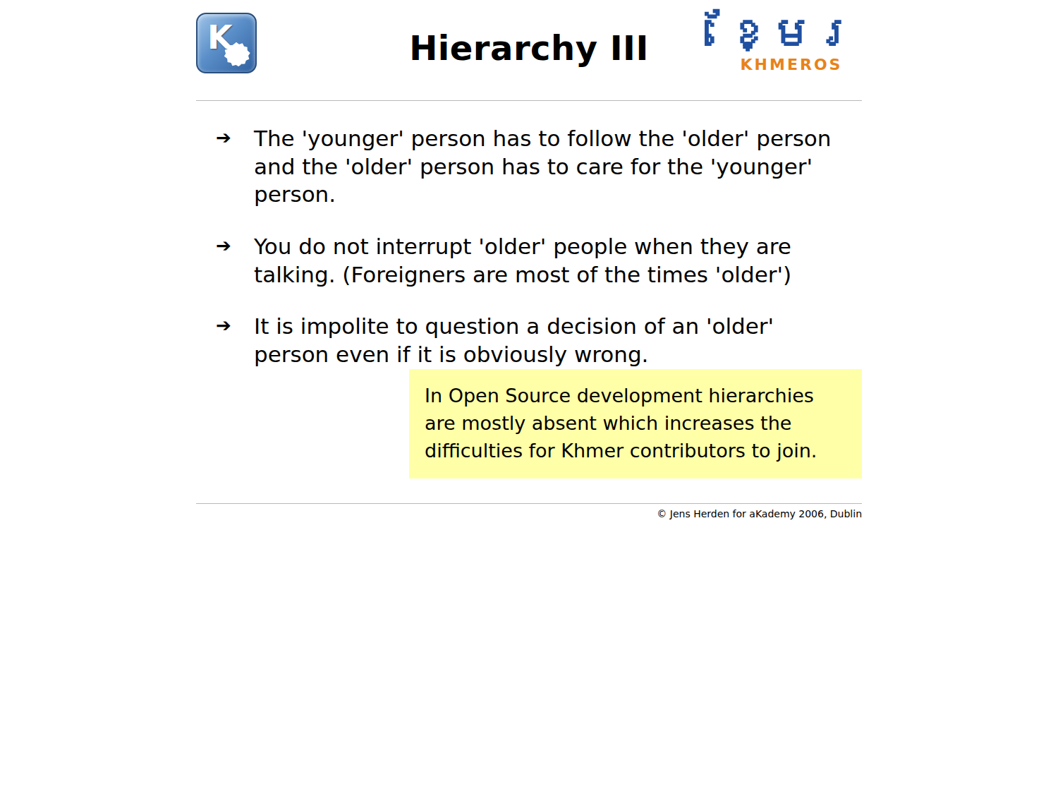K
Hierarchy III
ខ្មែរ
KHMEROS
The 'younger' person has to follow the 'older' person and the 'older' person has to care for the 'younger' person.
You do not interrupt 'older' people when they are talking. (Foreigners are most of the times 'older')
It is impolite to question a decision of an 'older' person even if it is obviously wrong.
In Open Source development hierarchies are mostly absent which increases the difficulties for Khmer contributors to join.
© Jens Herden for aKademy 2006, Dublin